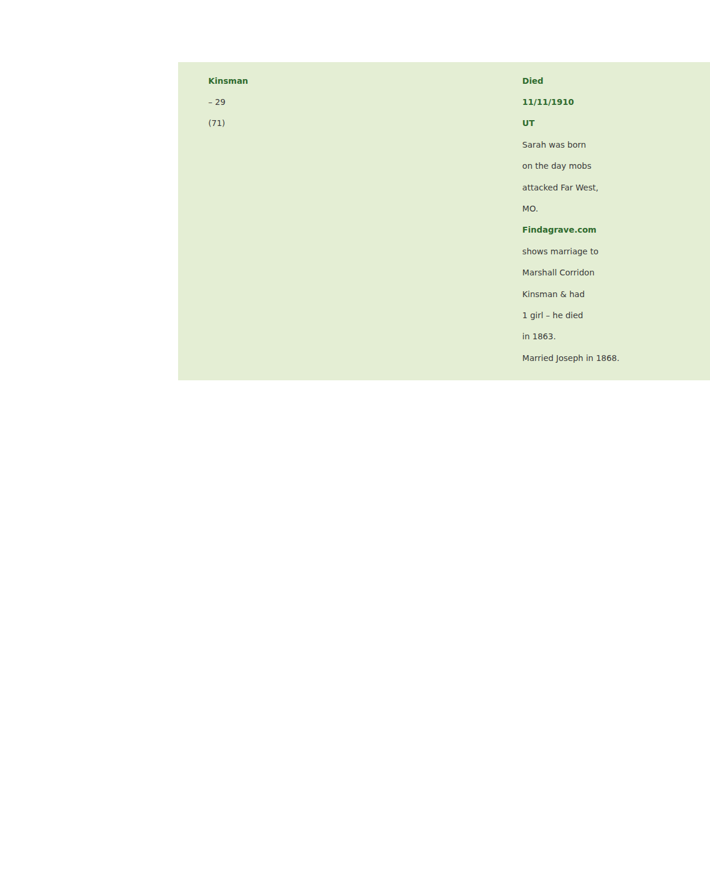| | Kinsman – 29 (71) | | | | Died 11/11/1910 UT Sarah was born on the day mobs attacked Far West, MO. Findagrave.com shows marriage to Marshall Corridon Kinsman & had 1 girl – he died in 1863. Married Joseph in 1868. | |